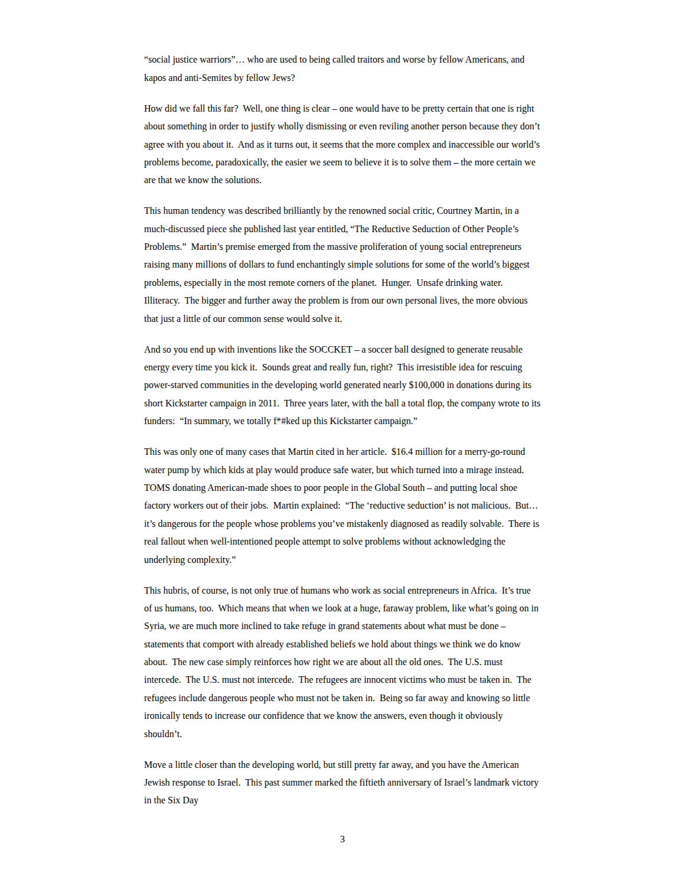“social justice warriors”… who are used to being called traitors and worse by fellow Americans, and kapos and anti-Semites by fellow Jews?
How did we fall this far? Well, one thing is clear – one would have to be pretty certain that one is right about something in order to justify wholly dismissing or even reviling another person because they don’t agree with you about it. And as it turns out, it seems that the more complex and inaccessible our world’s problems become, paradoxically, the easier we seem to believe it is to solve them – the more certain we are that we know the solutions.
This human tendency was described brilliantly by the renowned social critic, Courtney Martin, in a much-discussed piece she published last year entitled, “The Reductive Seduction of Other People’s Problems.” Martin’s premise emerged from the massive proliferation of young social entrepreneurs raising many millions of dollars to fund enchantingly simple solutions for some of the world’s biggest problems, especially in the most remote corners of the planet. Hunger. Unsafe drinking water. Illiteracy. The bigger and further away the problem is from our own personal lives, the more obvious that just a little of our common sense would solve it.
And so you end up with inventions like the SOCCKET – a soccer ball designed to generate reusable energy every time you kick it. Sounds great and really fun, right? This irresistible idea for rescuing power-starved communities in the developing world generated nearly $100,000 in donations during its short Kickstarter campaign in 2011. Three years later, with the ball a total flop, the company wrote to its funders: “In summary, we totally f*#ked up this Kickstarter campaign.”
This was only one of many cases that Martin cited in her article. $16.4 million for a merry-go-round water pump by which kids at play would produce safe water, but which turned into a mirage instead. TOMS donating American-made shoes to poor people in the Global South – and putting local shoe factory workers out of their jobs. Martin explained: “The ‘reductive seduction’ is not malicious. But… it’s dangerous for the people whose problems you’ve mistakenly diagnosed as readily solvable. There is real fallout when well-intentioned people attempt to solve problems without acknowledging the underlying complexity.”
This hubris, of course, is not only true of humans who work as social entrepreneurs in Africa. It’s true of us humans, too. Which means that when we look at a huge, faraway problem, like what’s going on in Syria, we are much more inclined to take refuge in grand statements about what must be done – statements that comport with already established beliefs we hold about things we think we do know about. The new case simply reinforces how right we are about all the old ones. The U.S. must intercede. The U.S. must not intercede. The refugees are innocent victims who must be taken in. The refugees include dangerous people who must not be taken in. Being so far away and knowing so little ironically tends to increase our confidence that we know the answers, even though it obviously shouldn’t.
Move a little closer than the developing world, but still pretty far away, and you have the American Jewish response to Israel. This past summer marked the fiftieth anniversary of Israel’s landmark victory in the Six Day
3